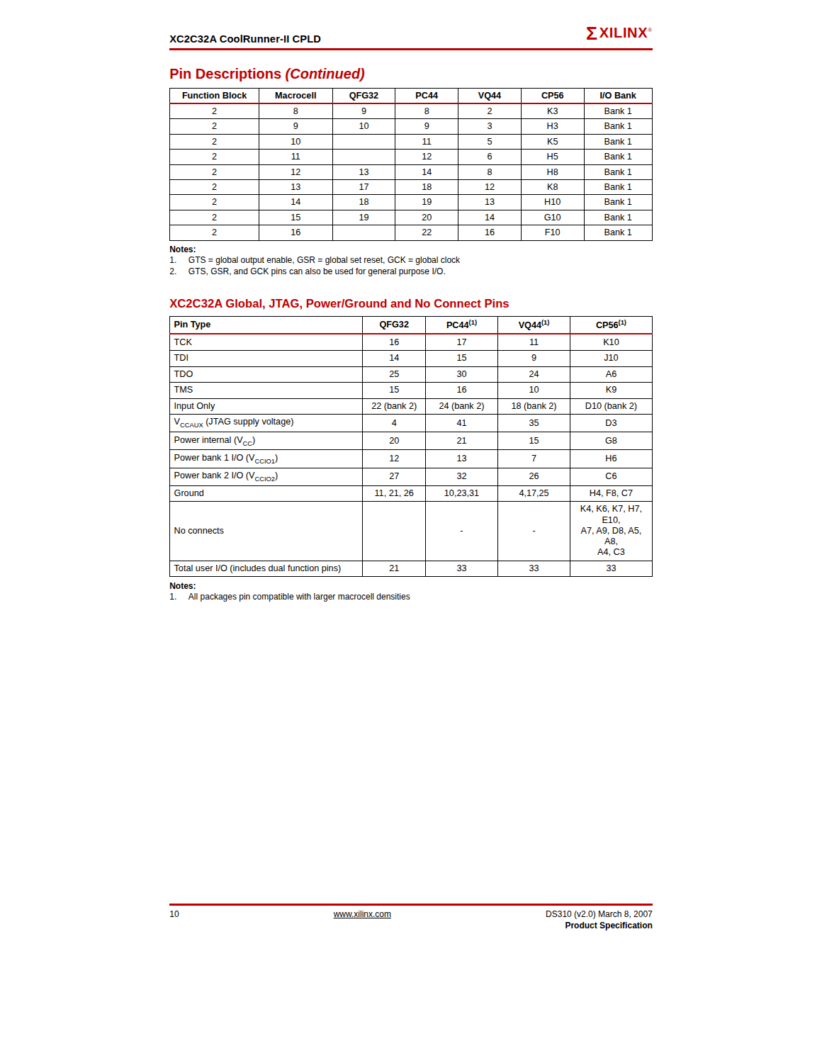XC2C32A CoolRunner-II CPLD
ΣXILINX®
Pin Descriptions (Continued)
| Function Block | Macrocell | QFG32 | PC44 | VQ44 | CP56 | I/O Bank |
| --- | --- | --- | --- | --- | --- | --- |
| 2 | 8 | 9 | 8 | 2 | K3 | Bank 1 |
| 2 | 9 | 10 | 9 | 3 | H3 | Bank 1 |
| 2 | 10 | | 11 | 5 | K5 | Bank 1 |
| 2 | 11 | | 12 | 6 | H5 | Bank 1 |
| 2 | 12 | 13 | 14 | 8 | H8 | Bank 1 |
| 2 | 13 | 17 | 18 | 12 | K8 | Bank 1 |
| 2 | 14 | 18 | 19 | 13 | H10 | Bank 1 |
| 2 | 15 | 19 | 20 | 14 | G10 | Bank 1 |
| 2 | 16 | | 22 | 16 | F10 | Bank 1 |
Notes:
1. GTS = global output enable, GSR = global set reset, GCK = global clock
2. GTS, GSR, and GCK pins can also be used for general purpose I/O.
XC2C32A Global, JTAG, Power/Ground and No Connect Pins
| Pin Type | QFG32 | PC44 (1) | VQ44 (1) | CP56 (1) |
| --- | --- | --- | --- | --- |
| TCK | 16 | 17 | 11 | K10 |
| TDI | 14 | 15 | 9 | J10 |
| TDO | 25 | 30 | 24 | A6 |
| TMS | 15 | 16 | 10 | K9 |
| Input Only | 22 (bank 2) | 24 (bank 2) | 18 (bank 2) | D10 (bank 2) |
| V CCAUX (JTAG supply voltage) | 4 | 41 | 35 | D3 |
| Power internal (V CC ) | 20 | 21 | 15 | G8 |
| Power bank 1 I/O (V CCIO1 ) | 12 | 13 | 7 | H6 |
| Power bank 2 I/O (V CCIO2 ) | 27 | 32 | 26 | C6 |
| Ground | 11, 21, 26 | 10,23,31 | 4,17,25 | H4, F8, C7 |
| No connects | | - | - | K4, K6, K7, H7, E10, A7, A9, D8, A5, A8, A4, C3 |
| Total user I/O (includes dual function pins) | 21 | 33 | 33 | 33 |
Notes:
1. All packages pin compatible with larger macrocell densities
10
www.xilinx.com
DS310 (v2.0) March 8, 2007
Product Specification